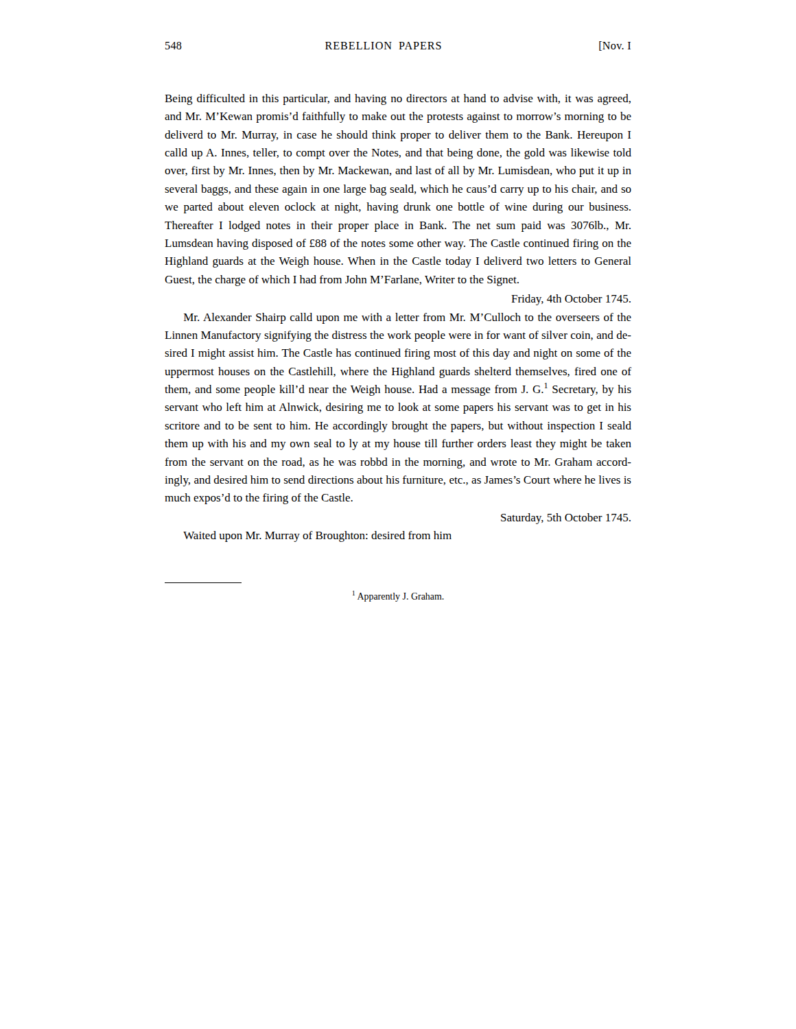548 Rebellion Papers [Nov. I
Being difficulted in this particular, and having no directors at hand to advise with, it was agreed, and Mr. M’Kewan promis’d faithfully to make out the protests against to morrow’s morning to be deliverd to Mr. Murray, in case he should think proper to deliver them to the Bank. Hereupon I calld up A. Innes, teller, to compt over the Notes, and that being done, the gold was likewise told over, first by Mr. Innes, then by Mr. Mackewan, and last of all by Mr. Lumisdean, who put it up in several baggs, and these again in one large bag seald, which he caus’d carry up to his chair, and so we parted about eleven oclock at night, having drunk one bottle of wine during our business. Thereafter I lodged notes in their proper place in Bank. The net sum paid was 3076lb., Mr. Lumsdean having disposed of £88 of the notes some other way. The Castle continued firing on the Highland guards at the Weigh house. When in the Castle today I deliverd two letters to General Guest, the charge of which I had from John M’Farlane, Writer to the Signet.
Friday, 4th October 1745.
Mr. Alexander Shairp calld upon me with a letter from Mr. M’Culloch to the overseers of the Linnen Manufactory signifying the distress the work people were in for want of silver coin, and desired I might assist him. The Castle has continued firing most of this day and night on some of the uppermost houses on the Castlehill, where the Highland guards shelterd themselves, fired one of them, and some people kill’d near the Weigh house. Had a message from J. G.1 Secretary, by his servant who left him at Alnwick, desiring me to look at some papers his servant was to get in his scritore and to be sent to him. He accordingly brought the papers, but without inspection I seald them up with his and my own seal to ly at my house till further orders least they might be taken from the servant on the road, as he was robbd in the morning, and wrote to Mr. Graham accordingly, and desired him to send directions about his furniture, etc., as James’s Court where he lives is much expos’d to the firing of the Castle.
Saturday, 5th October 1745.
Waited upon Mr. Murray of Broughton: desired from him
1 Apparently J. Graham.